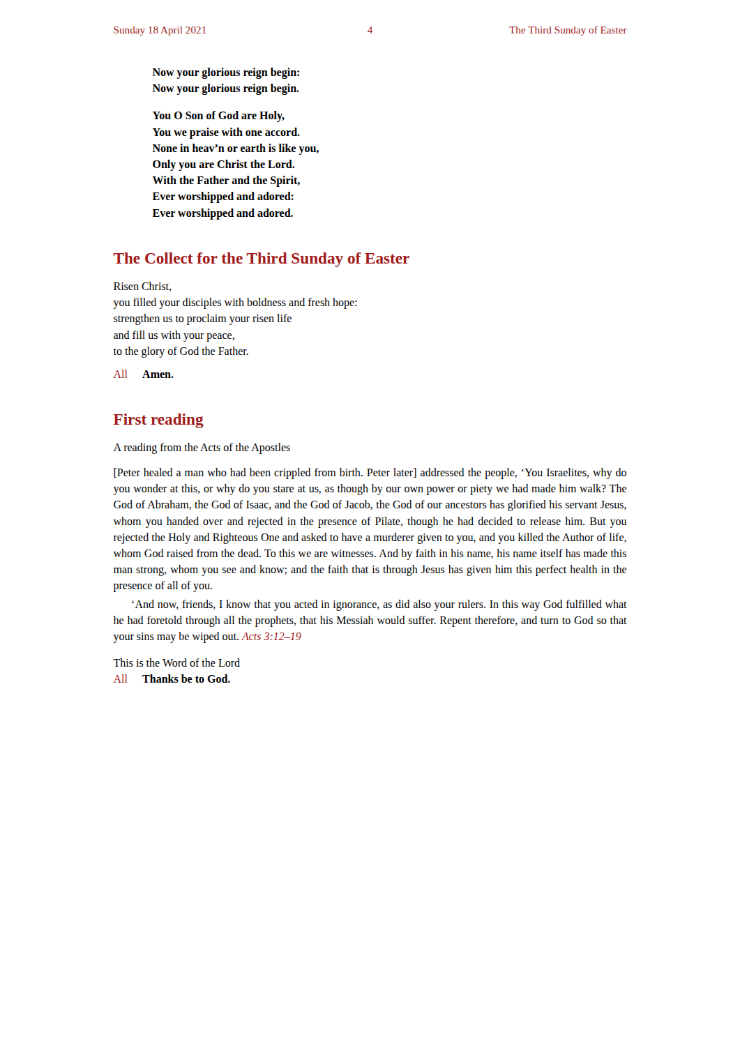Sunday 18 April 2021
4
The Third Sunday of Easter
Now your glorious reign begin:
Now your glorious reign begin.
You O Son of God are Holy,
You we praise with one accord.
None in heav’n or earth is like you,
Only you are Christ the Lord.
With the Father and the Spirit,
Ever worshipped and adored:
Ever worshipped and adored.
The Collect for the Third Sunday of Easter
Risen Christ,
you filled your disciples with boldness and fresh hope:
strengthen us to proclaim your risen life
and fill us with your peace,
to the glory of God the Father.
All Amen.
First reading
A reading from the Acts of the Apostles
[Peter healed a man who had been crippled from birth. Peter later] addressed the people, ‘You Israelites, why do you wonder at this, or why do you stare at us, as though by our own power or piety we had made him walk? The God of Abraham, the God of Isaac, and the God of Jacob, the God of our ancestors has glorified his servant Jesus, whom you handed over and rejected in the presence of Pilate, though he had decided to release him. But you rejected the Holy and Righteous One and asked to have a murderer given to you, and you killed the Author of life, whom God raised from the dead. To this we are witnesses. And by faith in his name, his name itself has made this man strong, whom you see and know; and the faith that is through Jesus has given him this perfect health in the presence of all of you.
‘And now, friends, I know that you acted in ignorance, as did also your rulers. In this way God fulfilled what he had foretold through all the prophets, that his Messiah would suffer. Repent therefore, and turn to God so that your sins may be wiped out. Acts 3:12–19
This is the Word of the Lord
All Thanks be to God.